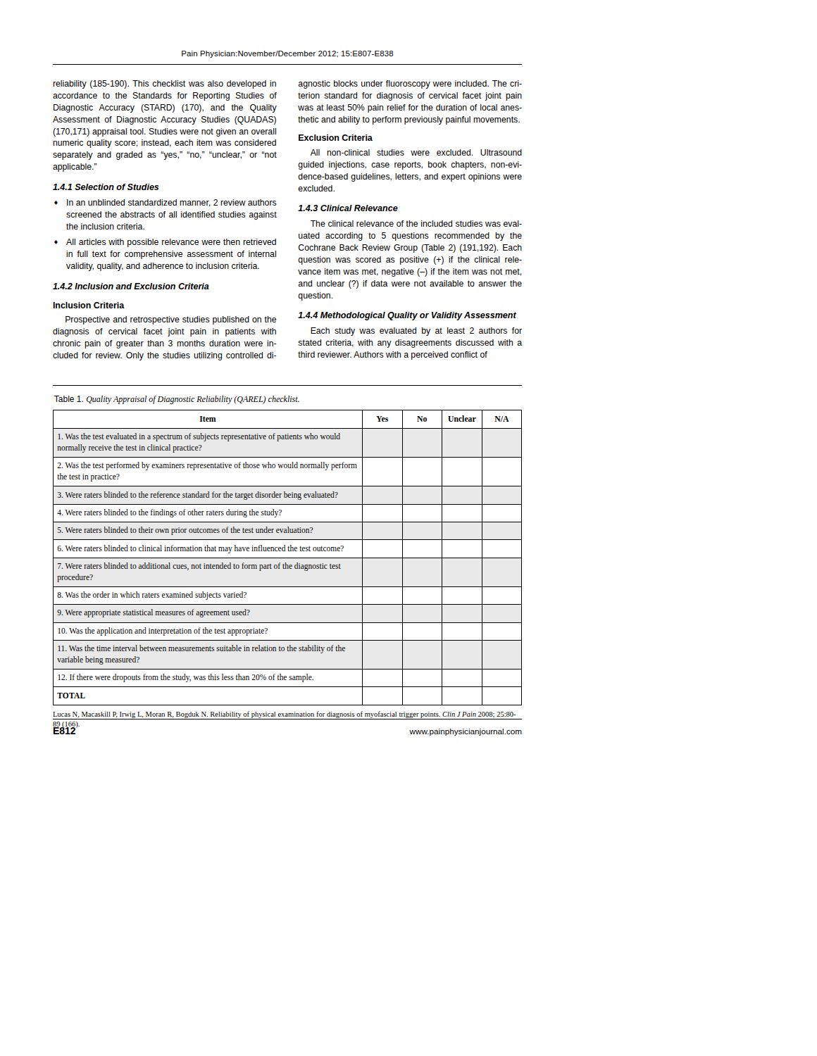Pain Physician:November/December 2012; 15:E807-E838
reliability (185-190). This checklist was also developed in accordance to the Standards for Reporting Studies of Diagnostic Accuracy (STARD) (170), and the Quality Assessment of Diagnostic Accuracy Studies (QUADAS) (170,171) appraisal tool. Studies were not given an overall numeric quality score; instead, each item was considered separately and graded as “yes,” “no,” “unclear,” or “not applicable.”
1.4.1 Selection of Studies
In an unblinded standardized manner, 2 review authors screened the abstracts of all identified studies against the inclusion criteria.
All articles with possible relevance were then retrieved in full text for comprehensive assessment of internal validity, quality, and adherence to inclusion criteria.
1.4.2 Inclusion and Exclusion Criteria
Inclusion Criteria
Prospective and retrospective studies published on the diagnosis of cervical facet joint pain in patients with chronic pain of greater than 3 months duration were included for review. Only the studies utilizing controlled diagnostic blocks under fluoroscopy were included. The criterion standard for diagnosis of cervical facet joint pain was at least 50% pain relief for the duration of local anesthetic and ability to perform previously painful movements.
Exclusion Criteria
All non-clinical studies were excluded. Ultrasound guided injections, case reports, book chapters, non-evidence-based guidelines, letters, and expert opinions were excluded.
1.4.3 Clinical Relevance
The clinical relevance of the included studies was evaluated according to 5 questions recommended by the Cochrane Back Review Group (Table 2) (191,192). Each question was scored as positive (+) if the clinical relevance item was met, negative (–) if the item was not met, and unclear (?) if data were not available to answer the question.
1.4.4 Methodological Quality or Validity Assessment
Each study was evaluated by at least 2 authors for stated criteria, with any disagreements discussed with a third reviewer. Authors with a perceived conflict of
Table 1. Quality Appraisal of Diagnostic Reliability (QAREL) checklist.
| Item | Yes | No | Unclear | N/A |
| --- | --- | --- | --- | --- |
| 1. Was the test evaluated in a spectrum of subjects representative of patients who would normally receive the test in clinical practice? | | | | |
| 2. Was the test performed by examiners representative of those who would normally perform the test in practice? | | | | |
| 3. Were raters blinded to the reference standard for the target disorder being evaluated? | | | | |
| 4. Were raters blinded to the findings of other raters during the study? | | | | |
| 5. Were raters blinded to their own prior outcomes of the test under evaluation? | | | | |
| 6. Were raters blinded to clinical information that may have influenced the test outcome? | | | | |
| 7. Were raters blinded to additional cues, not intended to form part of the diagnostic test procedure? | | | | |
| 8. Was the order in which raters examined subjects varied? | | | | |
| 9. Were appropriate statistical measures of agreement used? | | | | |
| 10. Was the application and interpretation of the test appropriate? | | | | |
| 11. Was the time interval between measurements suitable in relation to the stability of the variable being measured? | | | | |
| 12. If there were dropouts from the study, was this less than 20% of the sample. | | | | |
| TOTAL | | | | |
Lucas N, Macaskill P, Irwig L, Moran R, Bogduk N. Reliability of physical examination for diagnosis of myofascial trigger points. Clin J Pain 2008; 25:80-89 (166).
E812
www.painphysicianjournal.com